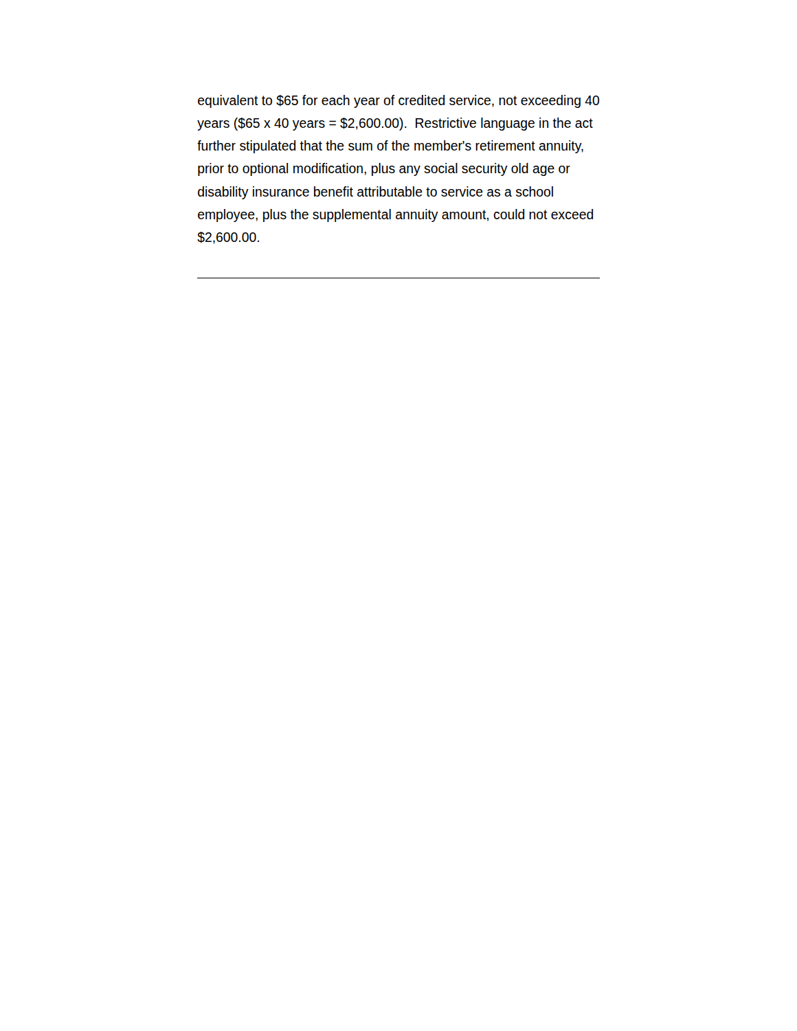equivalent to $65 for each year of credited service, not exceeding 40 years ($65 x 40 years = $2,600.00). Restrictive language in the act further stipulated that the sum of the member's retirement annuity, prior to optional modification, plus any social security old age or disability insurance benefit attributable to service as a school employee, plus the supplemental annuity amount, could not exceed $2,600.00.